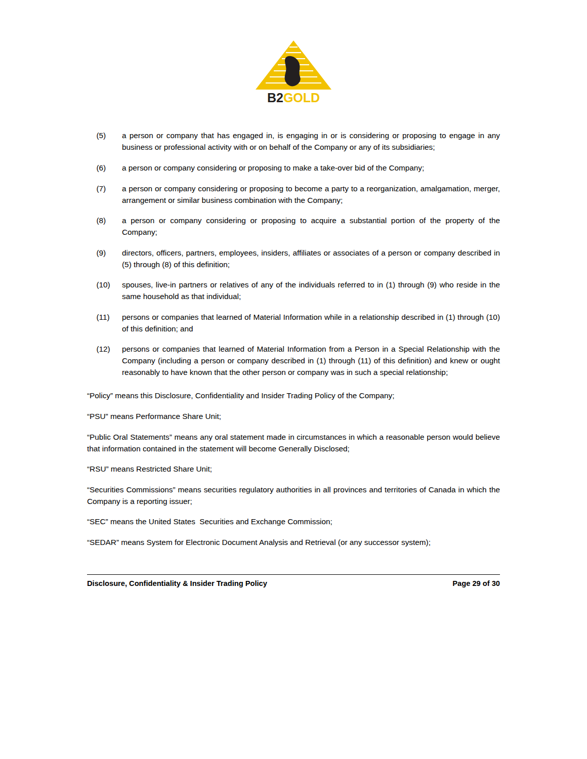B2GOLD
(5) a person or company that has engaged in, is engaging in or is considering or proposing to engage in any business or professional activity with or on behalf of the Company or any of its subsidiaries;
(6) a person or company considering or proposing to make a take-over bid of the Company;
(7) a person or company considering or proposing to become a party to a reorganization, amalgamation, merger, arrangement or similar business combination with the Company;
(8) a person or company considering or proposing to acquire a substantial portion of the property of the Company;
(9) directors, officers, partners, employees, insiders, affiliates or associates of a person or company described in (5) through (8) of this definition;
(10) spouses, live-in partners or relatives of any of the individuals referred to in (1) through (9) who reside in the same household as that individual;
(11) persons or companies that learned of Material Information while in a relationship described in (1) through (10) of this definition; and
(12) persons or companies that learned of Material Information from a Person in a Special Relationship with the Company (including a person or company described in (1) through (11) of this definition) and knew or ought reasonably to have known that the other person or company was in such a special relationship;
“Policy” means this Disclosure, Confidentiality and Insider Trading Policy of the Company;
“PSU” means Performance Share Unit;
“Public Oral Statements” means any oral statement made in circumstances in which a reasonable person would believe that information contained in the statement will become Generally Disclosed;
“RSU” means Restricted Share Unit;
“Securities Commissions” means securities regulatory authorities in all provinces and territories of Canada in which the Company is a reporting issuer;
“SEC” means the United States Securities and Exchange Commission;
“SEDAR” means System for Electronic Document Analysis and Retrieval (or any successor system);
Disclosure, Confidentiality & Insider Trading Policy Page 29 of 30